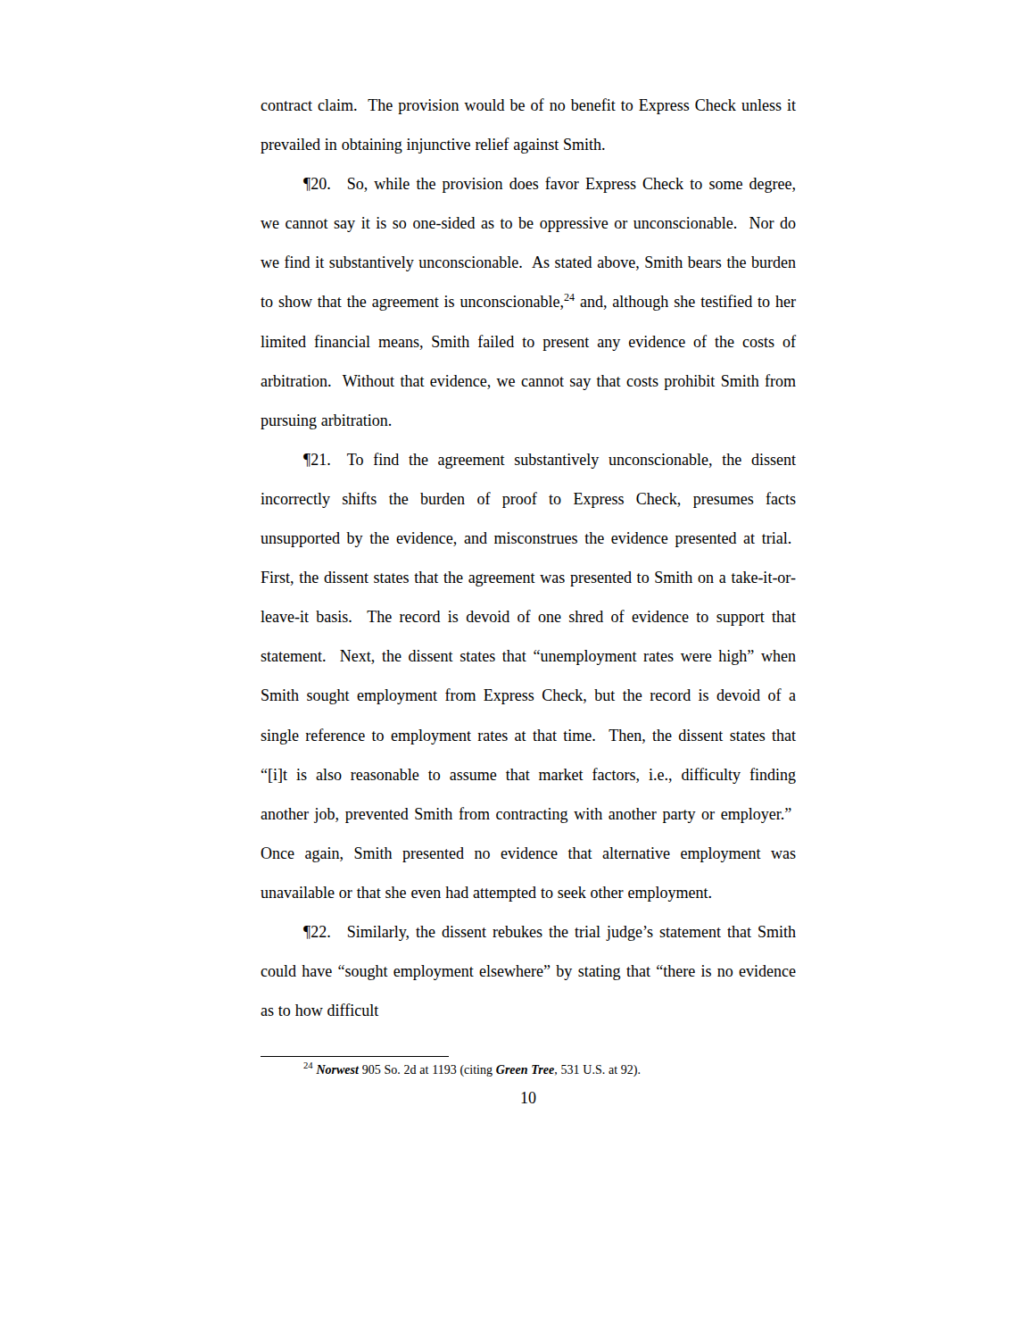contract claim. The provision would be of no benefit to Express Check unless it prevailed in obtaining injunctive relief against Smith.
¶20. So, while the provision does favor Express Check to some degree, we cannot say it is so one-sided as to be oppressive or unconscionable. Nor do we find it substantively unconscionable. As stated above, Smith bears the burden to show that the agreement is unconscionable,24 and, although she testified to her limited financial means, Smith failed to present any evidence of the costs of arbitration. Without that evidence, we cannot say that costs prohibit Smith from pursuing arbitration.
¶21. To find the agreement substantively unconscionable, the dissent incorrectly shifts the burden of proof to Express Check, presumes facts unsupported by the evidence, and misconstrues the evidence presented at trial. First, the dissent states that the agreement was presented to Smith on a take-it-or-leave-it basis. The record is devoid of one shred of evidence to support that statement. Next, the dissent states that “unemployment rates were high” when Smith sought employment from Express Check, but the record is devoid of a single reference to employment rates at that time. Then, the dissent states that “[i]t is also reasonable to assume that market factors, i.e., difficulty finding another job, prevented Smith from contracting with another party or employer.” Once again, Smith presented no evidence that alternative employment was unavailable or that she even had attempted to seek other employment.
¶22. Similarly, the dissent rebukes the trial judge’s statement that Smith could have “sought employment elsewhere” by stating that “there is no evidence as to how difficult
24 Norwest 905 So. 2d at 1193 (citing Green Tree, 531 U.S. at 92).
10